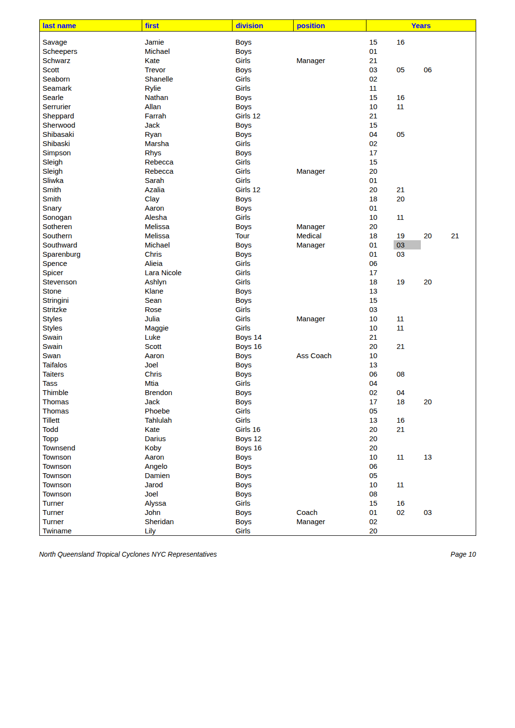| last name | first | division | position | Years |
| --- | --- | --- | --- | --- |
| Savage | Jamie | Boys | | 15 | 16 | | |
| Scheepers | Michael | Boys | | 01 | | | |
| Schwarz | Kate | Girls | Manager | 21 | | | |
| Scott | Trevor | Boys | | 03 | 05 | 06 | |
| Seaborn | Shanelle | Girls | | 02 | | | |
| Seamark | Rylie | Girls | | 11 | | | |
| Searle | Nathan | Boys | | 15 | 16 | | |
| Serrurier | Allan | Boys | | 10 | 11 | | |
| Sheppard | Farrah | Girls 12 | | 21 | | | |
| Sherwood | Jack | Boys | | 15 | | | |
| Shibasaki | Ryan | Boys | | 04 | 05 | | |
| Shibaski | Marsha | Girls | | 02 | | | |
| Simpson | Rhys | Boys | | 17 | | | |
| Sleigh | Rebecca | Girls | | 15 | | | |
| Sleigh | Rebecca | Girls | Manager | 20 | | | |
| Sliwka | Sarah | Girls | | 01 | | | |
| Smith | Azalia | Girls 12 | | 20 | 21 | | |
| Smith | Clay | Boys | | 18 | 20 | | |
| Snary | Aaron | Boys | | 01 | | | |
| Sonogan | Alesha | Girls | | 10 | 11 | | |
| Sotheren | Melissa | Boys | Manager | 20 | | | |
| Southern | Melissa | Tour | Medical | 18 | 19 | 20 | 21 |
| Southward | Michael | Boys | Manager | 01 | 03 | | |
| Sparenburg | Chris | Boys | | 01 | 03 | | |
| Spence | Alieia | Girls | | 06 | | | |
| Spicer | Lara Nicole | Girls | | 17 | | | |
| Stevenson | Ashlyn | Girls | | 18 | 19 | 20 | |
| Stone | Klane | Boys | | 13 | | | |
| Stringini | Sean | Boys | | 15 | | | |
| Stritzke | Rose | Girls | | 03 | | | |
| Styles | Julia | Girls | Manager | 10 | 11 | | |
| Styles | Maggie | Girls | | 10 | 11 | | |
| Swain | Luke | Boys 14 | | 21 | | | |
| Swain | Scott | Boys 16 | | 20 | 21 | | |
| Swan | Aaron | Boys | Ass Coach | 10 | | | |
| Taifalos | Joel | Boys | | 13 | | | |
| Taiters | Chris | Boys | | 06 | 08 | | |
| Tass | Mtia | Girls | | 04 | | | |
| Thimble | Brendon | Boys | | 02 | 04 | | |
| Thomas | Jack | Boys | | 17 | 18 | 20 | |
| Thomas | Phoebe | Girls | | 05 | | | |
| Tillett | Tahlulah | Girls | | 13 | 16 | | |
| Todd | Kate | Girls 16 | | 20 | 21 | | |
| Topp | Darius | Boys 12 | | 20 | | | |
| Townsend | Koby | Boys 16 | | 20 | | | |
| Townson | Aaron | Boys | | 10 | 11 | 13 | |
| Townson | Angelo | Boys | | 06 | | | |
| Townson | Damien | Boys | | 05 | | | |
| Townson | Jarod | Boys | | 10 | 11 | | |
| Townson | Joel | Boys | | 08 | | | |
| Turner | Alyssa | Girls | | 15 | 16 | | |
| Turner | John | Boys | Coach | 01 | 02 | 03 | |
| Turner | Sheridan | Boys | Manager | 02 | | | |
| Twiname | Lily | Girls | | 20 | | | |
North Queensland Tropical Cyclones NYC Representatives Page 10